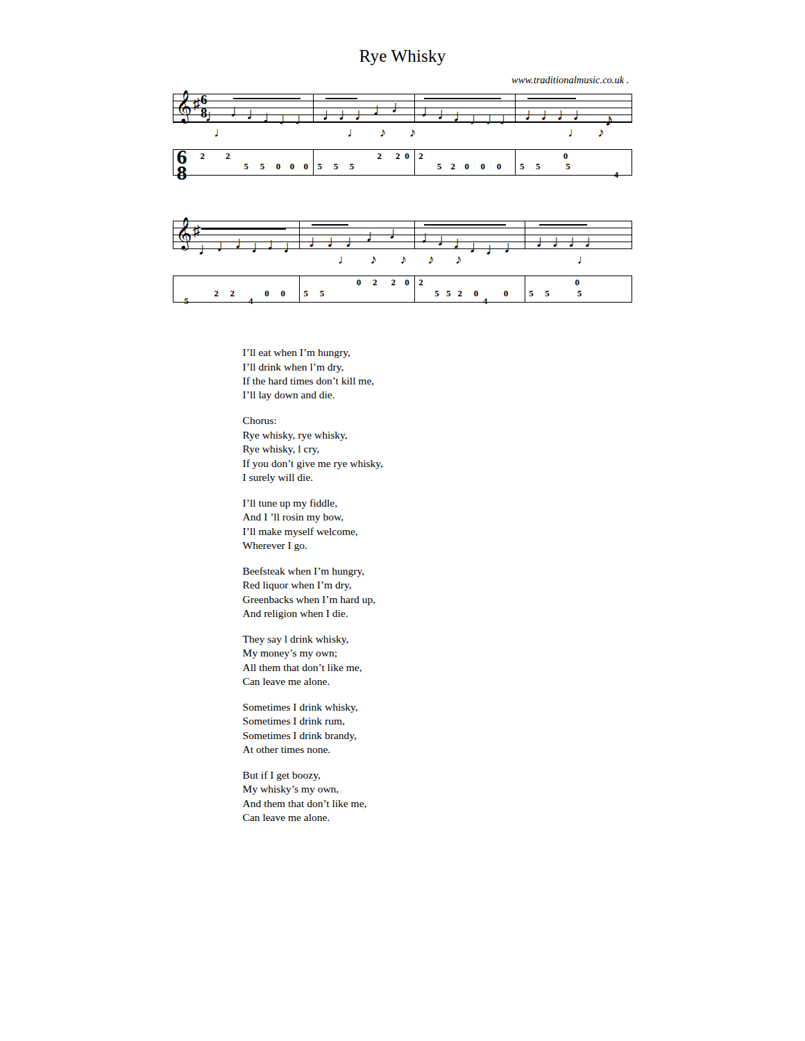Rye Whisky
www.traditionalmusic.co.uk .
𝄞 ♯ 6 8 ♩ ♩ ♩ ♩ ♩ ♩ ♩ ♩ ♩ ♩ ♩ ♩ ♩ ♩ ♩ ♩ ♩ ♩ ♩ ♩ ♩ ♪
♩ ♩ ♪ ♪ ♩ ♪
6
8 2 2 5 5 0 0 0 5 5 5 2 2 0 2 5 2 0 0 0 5 5 5 0 4
𝄞 ♯ ♩ ♩ ♩ ♩ ♩ ♩ ♩ ♩ ♩ ♩ ♩ ♩ ♩ ♩ ♩ ♩ ♩ ♩ ♩ ♩ ♩
♩ ♪ ♪ ♪ ♪ ♩
5 2 2 4 0 0 5 5 0 2 2 0 2 5 5 2 0 0 4 5 5 5 0
I’ll eat when I’m hungry,
I’ll drink when l’m dry,
If the hard times don’t kill me,
I’ll lay down and die.
Chorus:
Rye whisky, rye whisky,
Rye whisky, l cry,
If you don’t give me rye whisky,
I surely will die.
I’ll tune up my fiddle,
And I ’ll rosin my bow,
I’ll make myself welcome,
Wherever I go.
Beefsteak when I’m hungry,
Red liquor when I’m dry,
Greenbacks when I’m hard up,
And religion when I die.
They say l drink whisky,
My money’s my own;
All them that don’t like me,
Can leave me alone.
Sometimes I drink whisky,
Sometimes I drink rum,
Sometimes I drink brandy,
At other times none.
But if I get boozy,
My whisky’s my own,
And them that don’t like me,
Can leave me alone.